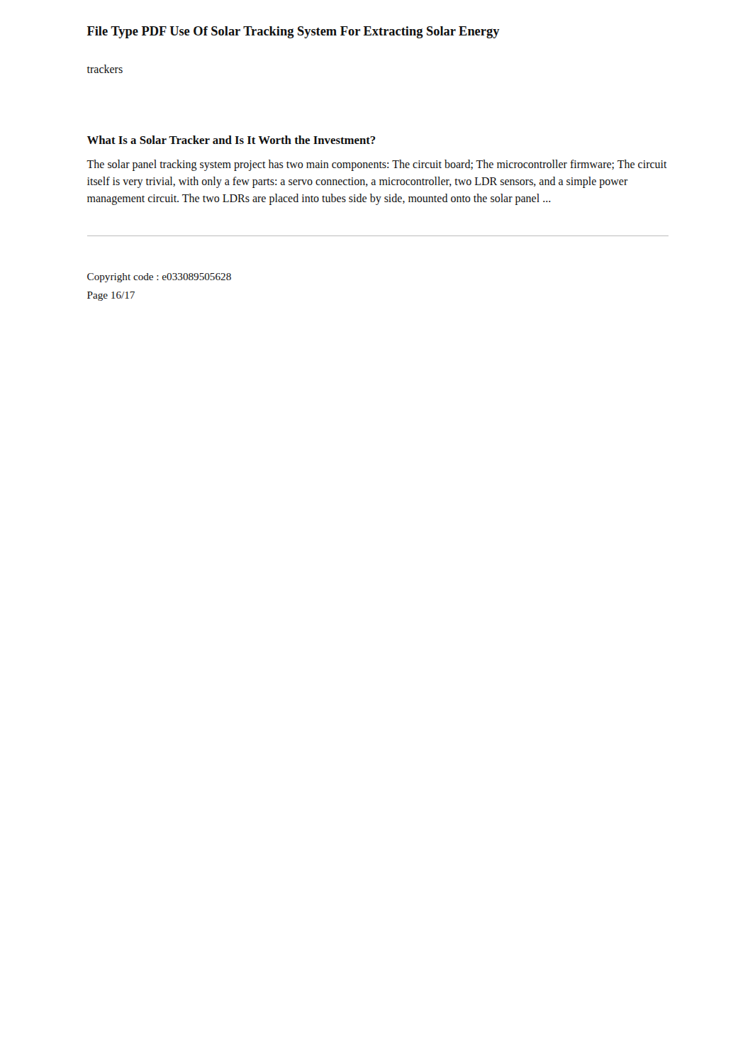File Type PDF Use Of Solar Tracking System For Extracting Solar Energy
trackers
What Is a Solar Tracker and Is It Worth the Investment?
The solar panel tracking system project has two main components: The circuit board; The microcontroller firmware; The circuit itself is very trivial, with only a few parts: a servo connection, a microcontroller, two LDR sensors, and a simple power management circuit. The two LDRs are placed into tubes side by side, mounted onto the solar panel ...
Copyright code : e033089505628
Page 16/17